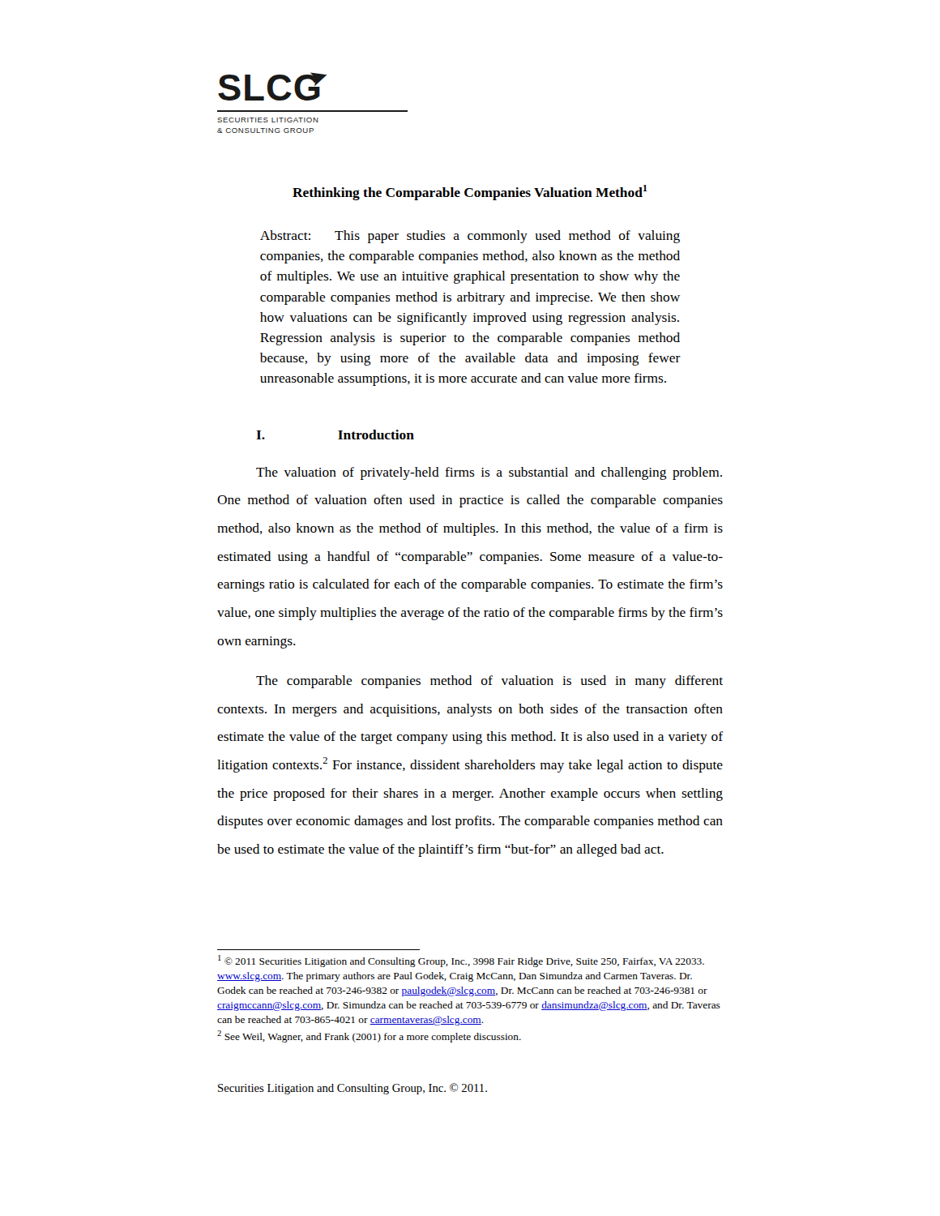SLCG➤
SECURITIES LITIGATION
& CONSULTING GROUP
Rethinking the Comparable Companies Valuation Method1
Abstract: This paper studies a commonly used method of valuing companies, the comparable companies method, also known as the method of multiples. We use an intuitive graphical presentation to show why the comparable companies method is arbitrary and imprecise. We then show how valuations can be significantly improved using regression analysis. Regression analysis is superior to the comparable companies method because, by using more of the available data and imposing fewer unreasonable assumptions, it is more accurate and can value more firms.
I. Introduction
The valuation of privately-held firms is a substantial and challenging problem. One method of valuation often used in practice is called the comparable companies method, also known as the method of multiples. In this method, the value of a firm is estimated using a handful of “comparable” companies. Some measure of a value-to-earnings ratio is calculated for each of the comparable companies. To estimate the firm’s value, one simply multiplies the average of the ratio of the comparable firms by the firm’s own earnings.
The comparable companies method of valuation is used in many different contexts. In mergers and acquisitions, analysts on both sides of the transaction often estimate the value of the target company using this method. It is also used in a variety of litigation contexts.2 For instance, dissident shareholders may take legal action to dispute the price proposed for their shares in a merger. Another example occurs when settling disputes over economic damages and lost profits. The comparable companies method can be used to estimate the value of the plaintiff’s firm “but-for” an alleged bad act.
1 © 2011 Securities Litigation and Consulting Group, Inc., 3998 Fair Ridge Drive, Suite 250, Fairfax, VA 22033. www.slcg.com. The primary authors are Paul Godek, Craig McCann, Dan Simundza and Carmen Taveras. Dr. Godek can be reached at 703-246-9382 or paulgodek@slcg.com, Dr. McCann can be reached at 703-246-9381 or craigmccann@slcg.com, Dr. Simundza can be reached at 703-539-6779 or dansimundza@slcg.com, and Dr. Taveras can be reached at 703-865-4021 or carmentaveras@slcg.com.
2 See Weil, Wagner, and Frank (2001) for a more complete discussion.
Securities Litigation and Consulting Group, Inc. © 2011.